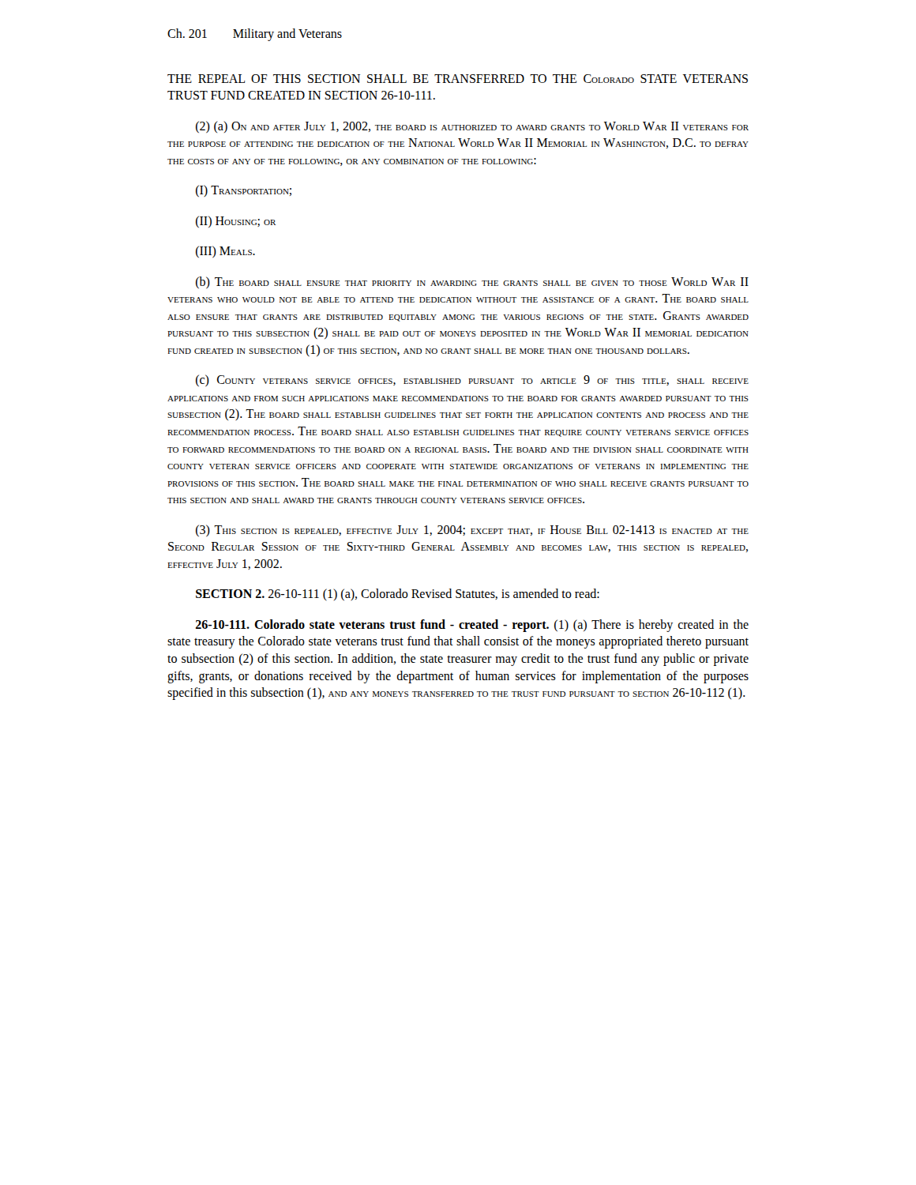Ch. 201
Military and Veterans
THE REPEAL OF THIS SECTION SHALL BE TRANSFERRED TO THE Colorado STATE VETERANS TRUST FUND CREATED IN SECTION 26-10-111.
(2) (a) On and after July 1, 2002, the board is authorized to award grants to World War II veterans for the purpose of attending the dedication of the National World War II Memorial in Washington, D.C. to defray the costs of any of the following, or any combination of the following:
(I) Transportation;
(II) Housing; or
(III) Meals.
(b) The board shall ensure that priority in awarding the grants shall be given to those World War II veterans who would not be able to attend the dedication without the assistance of a grant. The board shall also ensure that grants are distributed equitably among the various regions of the state. Grants awarded pursuant to this subsection (2) shall be paid out of moneys deposited in the World War II memorial dedication fund created in subsection (1) of this section, and no grant shall be more than one thousand dollars.
(c) County veterans service offices, established pursuant to article 9 of this title, shall receive applications and from such applications make recommendations to the board for grants awarded pursuant to this subsection (2). The board shall establish guidelines that set forth the application contents and process and the recommendation process. The board shall also establish guidelines that require county veterans service offices to forward recommendations to the board on a regional basis. The board and the division shall coordinate with county veteran service officers and cooperate with statewide organizations of veterans in implementing the provisions of this section. The board shall make the final determination of who shall receive grants pursuant to this section and shall award the grants through county veterans service offices.
(3) This section is repealed, effective July 1, 2004; except that, if House Bill 02-1413 is enacted at the Second Regular Session of the Sixty-third General Assembly and becomes law, this section is repealed, effective July 1, 2002.
SECTION 2. 26-10-111 (1) (a), Colorado Revised Statutes, is amended to read:
26-10-111. Colorado state veterans trust fund - created - report. (1) (a) There is hereby created in the state treasury the Colorado state veterans trust fund that shall consist of the moneys appropriated thereto pursuant to subsection (2) of this section. In addition, the state treasurer may credit to the trust fund any public or private gifts, grants, or donations received by the department of human services for implementation of the purposes specified in this subsection (1), and any moneys transferred to the trust fund pursuant to section 26-10-112 (1).